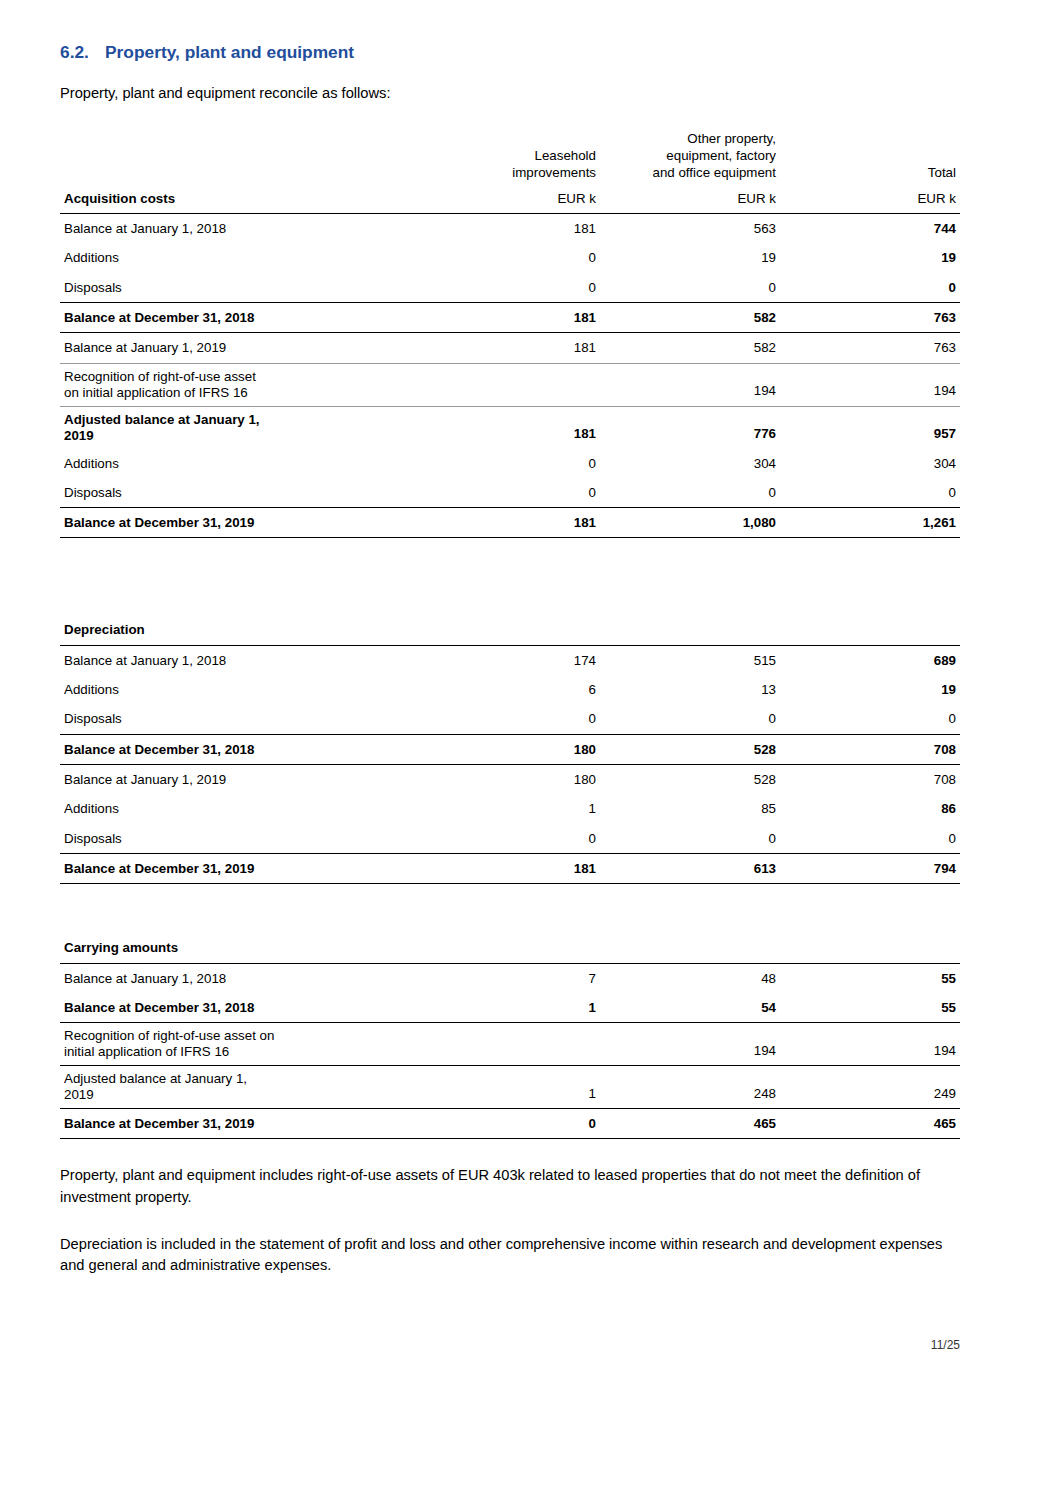6.2. Property, plant and equipment
Property, plant and equipment reconcile as follows:
| | Leasehold improvements | Other property, equipment, factory and office equipment | Total |
| --- | --- | --- | --- |
| Acquisition costs | EUR k | EUR k | EUR k |
| Balance at January 1, 2018 | 181 | 563 | 744 |
| Additions | 0 | 19 | 19 |
| Disposals | 0 | 0 | 0 |
| Balance at December 31, 2018 | 181 | 582 | 763 |
| Balance at January 1, 2019 | 181 | 582 | 763 |
| Recognition of right-of-use asset on initial application of IFRS 16 | | 194 | 194 |
| Adjusted balance at January 1, 2019 | 181 | 776 | 957 |
| Additions | 0 | 304 | 304 |
| Disposals | 0 | 0 | 0 |
| Balance at December 31, 2019 | 181 | 1,080 | 1,261 |
| Depreciation | | | |
| Balance at January 1, 2018 | 174 | 515 | 689 |
| Additions | 6 | 13 | 19 |
| Disposals | 0 | 0 | 0 |
| Balance at December 31, 2018 | 180 | 528 | 708 |
| Balance at January 1, 2019 | 180 | 528 | 708 |
| Additions | 1 | 85 | 86 |
| Disposals | 0 | 0 | 0 |
| Balance at December 31, 2019 | 181 | 613 | 794 |
| Carrying amounts | | | |
| Balance at January 1, 2018 | 7 | 48 | 55 |
| Balance at December 31, 2018 | 1 | 54 | 55 |
| Recognition of right-of-use asset on initial application of IFRS 16 | | 194 | 194 |
| Adjusted balance at January 1, 2019 | 1 | 248 | 249 |
| Balance at December 31, 2019 | 0 | 465 | 465 |
Property, plant and equipment includes right-of-use assets of EUR 403k related to leased properties that do not meet the definition of investment property.
Depreciation is included in the statement of profit and loss and other comprehensive income within research and development expenses and general and administrative expenses.
11/25